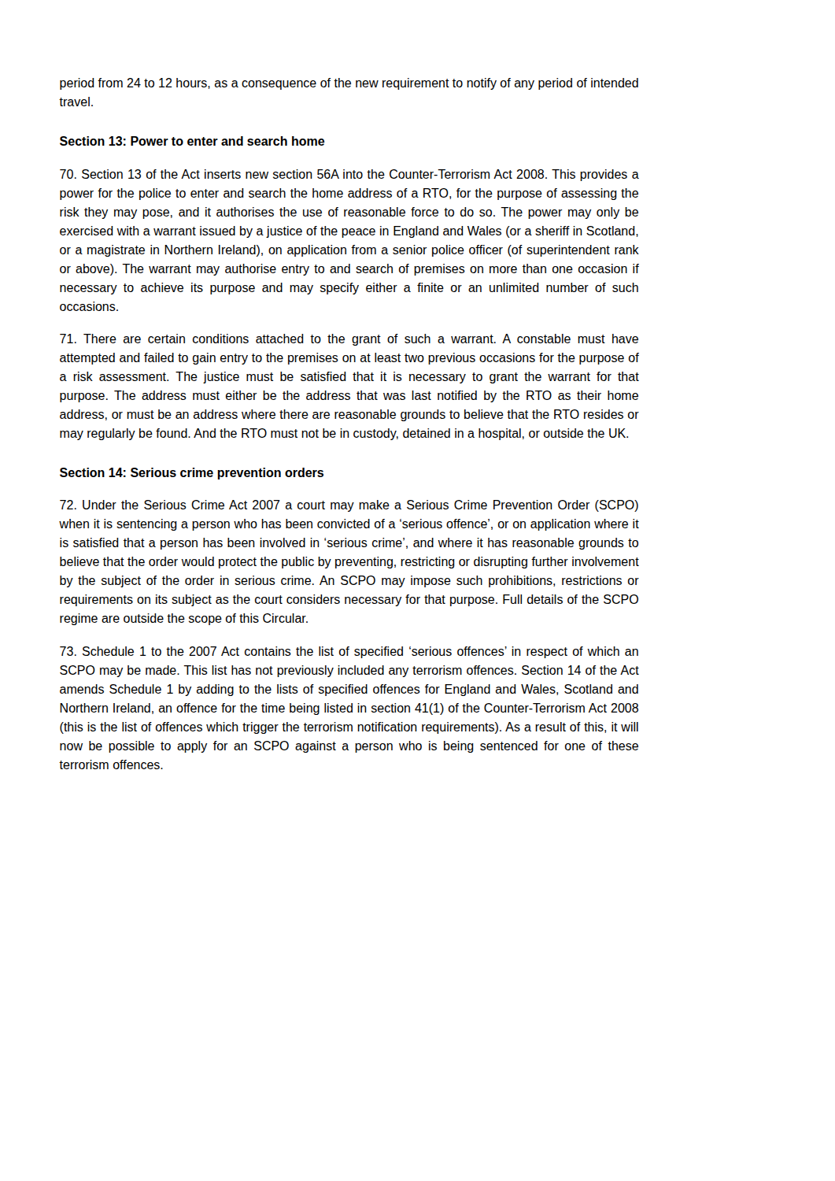period from 24 to 12 hours, as a consequence of the new requirement to notify of any period of intended travel.
Section 13: Power to enter and search home
70. Section 13 of the Act inserts new section 56A into the Counter-Terrorism Act 2008. This provides a power for the police to enter and search the home address of a RTO, for the purpose of assessing the risk they may pose, and it authorises the use of reasonable force to do so. The power may only be exercised with a warrant issued by a justice of the peace in England and Wales (or a sheriff in Scotland, or a magistrate in Northern Ireland), on application from a senior police officer (of superintendent rank or above). The warrant may authorise entry to and search of premises on more than one occasion if necessary to achieve its purpose and may specify either a finite or an unlimited number of such occasions.
71. There are certain conditions attached to the grant of such a warrant. A constable must have attempted and failed to gain entry to the premises on at least two previous occasions for the purpose of a risk assessment. The justice must be satisfied that it is necessary to grant the warrant for that purpose. The address must either be the address that was last notified by the RTO as their home address, or must be an address where there are reasonable grounds to believe that the RTO resides or may regularly be found. And the RTO must not be in custody, detained in a hospital, or outside the UK.
Section 14: Serious crime prevention orders
72. Under the Serious Crime Act 2007 a court may make a Serious Crime Prevention Order (SCPO) when it is sentencing a person who has been convicted of a ‘serious offence’, or on application where it is satisfied that a person has been involved in ‘serious crime’, and where it has reasonable grounds to believe that the order would protect the public by preventing, restricting or disrupting further involvement by the subject of the order in serious crime. An SCPO may impose such prohibitions, restrictions or requirements on its subject as the court considers necessary for that purpose. Full details of the SCPO regime are outside the scope of this Circular.
73. Schedule 1 to the 2007 Act contains the list of specified ‘serious offences’ in respect of which an SCPO may be made. This list has not previously included any terrorism offences. Section 14 of the Act amends Schedule 1 by adding to the lists of specified offences for England and Wales, Scotland and Northern Ireland, an offence for the time being listed in section 41(1) of the Counter-Terrorism Act 2008 (this is the list of offences which trigger the terrorism notification requirements). As a result of this, it will now be possible to apply for an SCPO against a person who is being sentenced for one of these terrorism offences.